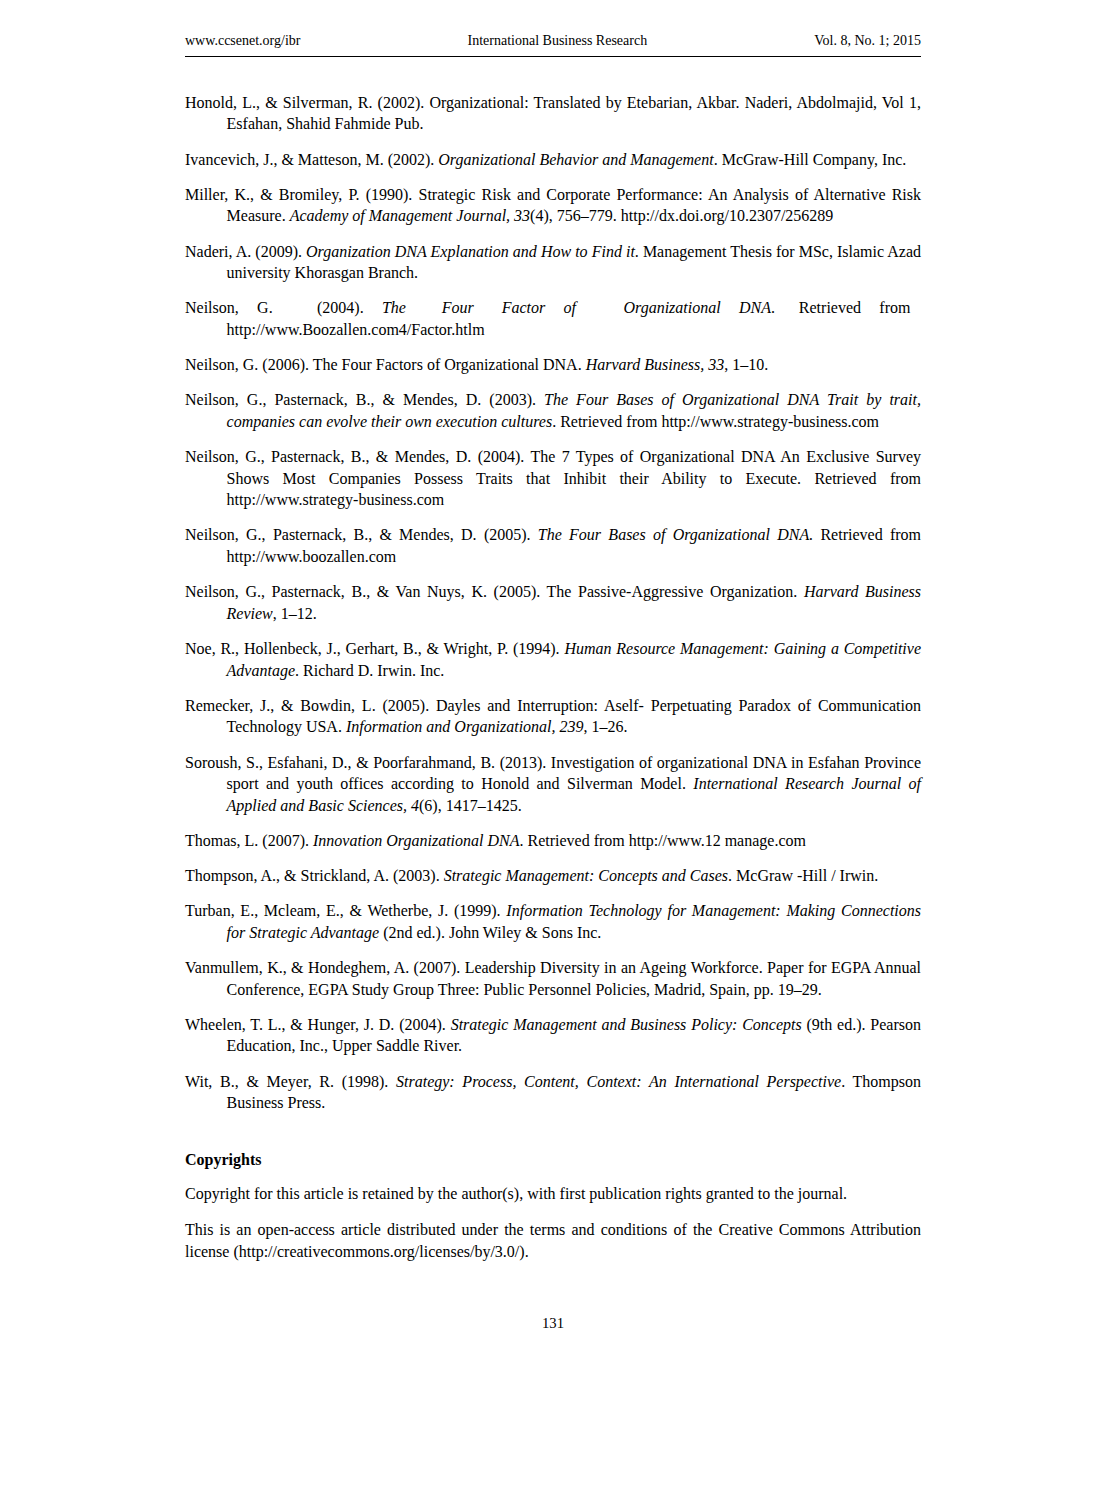www.ccsenet.org/ibr
International Business Research
Vol. 8, No. 1; 2015
Honold, L., & Silverman, R. (2002). Organizational: Translated by Etebarian, Akbar. Naderi, Abdolmajid, Vol 1, Esfahan, Shahid Fahmide Pub.
Ivancevich, J., & Matteson, M. (2002). Organizational Behavior and Management. McGraw-Hill Company, Inc.
Miller, K., & Bromiley, P. (1990). Strategic Risk and Corporate Performance: An Analysis of Alternative Risk Measure. Academy of Management Journal, 33(4), 756–779. http://dx.doi.org/10.2307/256289
Naderi, A. (2009). Organization DNA Explanation and How to Find it. Management Thesis for MSc, Islamic Azad university Khorasgan Branch.
Neilson, G. (2004). The Four Factor of Organizational DNA. Retrieved from
http://www.Boozallen.com4/Factor.htlm
Neilson, G. (2006). The Four Factors of Organizational DNA. Harvard Business, 33, 1–10.
Neilson, G., Pasternack, B., & Mendes, D. (2003). The Four Bases of Organizational DNA Trait by trait, companies can evolve their own execution cultures. Retrieved from http://www.strategy-business.com
Neilson, G., Pasternack, B., & Mendes, D. (2004). The 7 Types of Organizational DNA An Exclusive Survey Shows Most Companies Possess Traits that Inhibit their Ability to Execute. Retrieved from http://www.strategy-business.com
Neilson, G., Pasternack, B., & Mendes, D. (2005). The Four Bases of Organizational DNA. Retrieved from http://www.boozallen.com
Neilson, G., Pasternack, B., & Van Nuys, K. (2005). The Passive-Aggressive Organization. Harvard Business Review, 1–12.
Noe, R., Hollenbeck, J., Gerhart, B., & Wright, P. (1994). Human Resource Management: Gaining a Competitive Advantage. Richard D. Irwin. Inc.
Remecker, J., & Bowdin, L. (2005). Dayles and Interruption: Aself- Perpetuating Paradox of Communication Technology USA. Information and Organizational, 239, 1–26.
Soroush, S., Esfahani, D., & Poorfarahmand, B. (2013). Investigation of organizational DNA in Esfahan Province sport and youth offices according to Honold and Silverman Model. International Research Journal of Applied and Basic Sciences, 4(6), 1417–1425.
Thomas, L. (2007). Innovation Organizational DNA. Retrieved from http://www.12 manage.com
Thompson, A., & Strickland, A. (2003). Strategic Management: Concepts and Cases. McGraw -Hill / Irwin.
Turban, E., Mcleam, E., & Wetherbe, J. (1999). Information Technology for Management: Making Connections for Strategic Advantage (2nd ed.). John Wiley & Sons Inc.
Vanmullem, K., & Hondeghem, A. (2007). Leadership Diversity in an Ageing Workforce. Paper for EGPA Annual Conference, EGPA Study Group Three: Public Personnel Policies, Madrid, Spain, pp. 19–29.
Wheelen, T. L., & Hunger, J. D. (2004). Strategic Management and Business Policy: Concepts (9th ed.). Pearson Education, Inc., Upper Saddle River.
Wit, B., & Meyer, R. (1998). Strategy: Process, Content, Context: An International Perspective. Thompson Business Press.
Copyrights
Copyright for this article is retained by the author(s), with first publication rights granted to the journal.
This is an open-access article distributed under the terms and conditions of the Creative Commons Attribution license (http://creativecommons.org/licenses/by/3.0/).
131